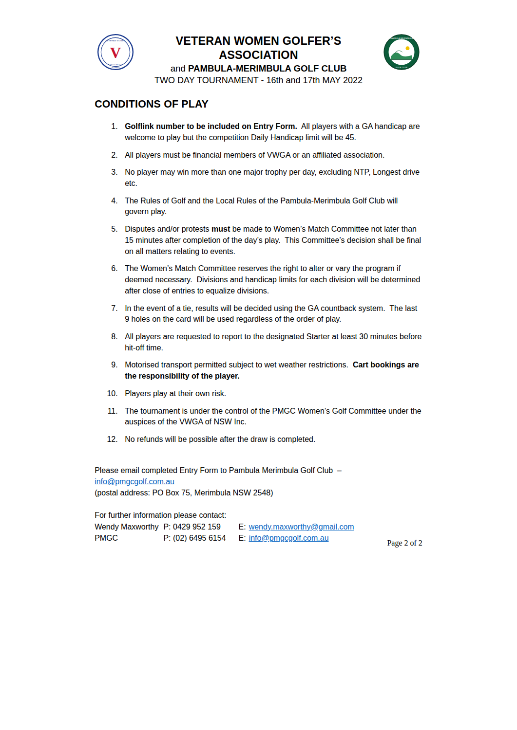VETERAN WOMEN ASSOCIATION GOLFERS V
VETERAN WOMEN GOLFER’S ASSOCIATION
and PAMBULA-MERIMBULA GOLF CLUB
TWO DAY TOURNAMENT - 16th and 17th MAY 2022
PAMBULA-MERIMBULA GOLF CLUB
CONDITIONS OF PLAY
Golflink number to be included on Entry Form. All players with a GA handicap are welcome to play but the competition Daily Handicap limit will be 45.
All players must be financial members of VWGA or an affiliated association.
No player may win more than one major trophy per day, excluding NTP, Longest drive etc.
The Rules of Golf and the Local Rules of the Pambula-Merimbula Golf Club will govern play.
Disputes and/or protests must be made to Women’s Match Committee not later than 15 minutes after completion of the day’s play. This Committee’s decision shall be final on all matters relating to events.
The Women’s Match Committee reserves the right to alter or vary the program if deemed necessary. Divisions and handicap limits for each division will be determined after close of entries to equalize divisions.
In the event of a tie, results will be decided using the GA countback system. The last 9 holes on the card will be used regardless of the order of play.
All players are requested to report to the designated Starter at least 30 minutes before hit-off time.
Motorised transport permitted subject to wet weather restrictions. Cart bookings are the responsibility of the player.
Players play at their own risk.
The tournament is under the control of the PMGC Women’s Golf Committee under the auspices of the VWGA of NSW Inc.
No refunds will be possible after the draw is completed.
Please email completed Entry Form to Pambula Merimbula Golf Club – info@pmgcgolf.com.au
(postal address: PO Box 75, Merimbula NSW 2548)
For further information please contact:
| Wendy Maxworthy | P: 0429 952 159 | E: | wendy.maxworthy@gmail.com |
| PMGC | P: (02) 6495 6154 | E: | info@pmgcgolf.com.au |
Page 2 of 2